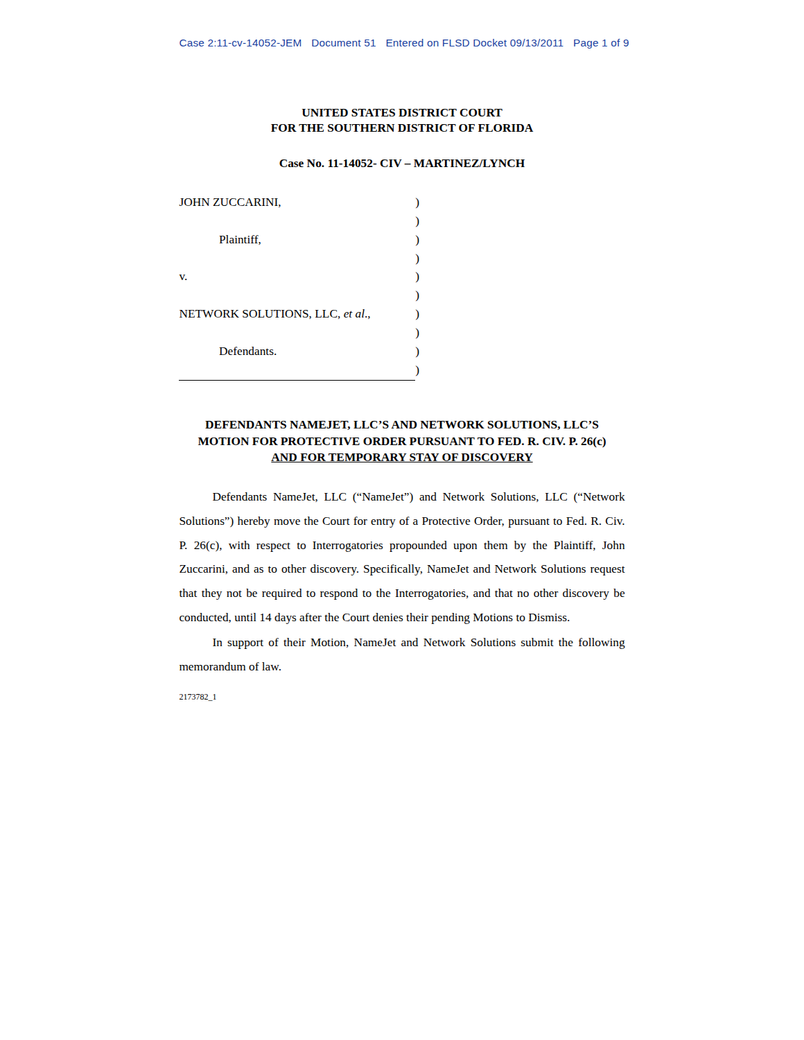Case 2:11-cv-14052-JEM Document 51 Entered on FLSD Docket 09/13/2011 Page 1 of 9
UNITED STATES DISTRICT COURT
FOR THE SOUTHERN DISTRICT OF FLORIDA
Case No. 11-14052- CIV – MARTINEZ/LYNCH
| JOHN ZUCCARINI, | ) | |
| | ) | |
| Plaintiff, | ) | |
| | ) | |
| v. | ) | |
| | ) | |
| NETWORK SOLUTIONS, LLC, et al ., | ) | |
| | ) | |
| Defendants. | ) | |
| | ) | |
DEFENDANTS NAMEJET, LLC’S AND NETWORK SOLUTIONS, LLC’S
MOTION FOR PROTECTIVE ORDER PURSUANT TO FED. R. CIV. P. 26(c)
AND FOR TEMPORARY STAY OF DISCOVERY
Defendants NameJet, LLC (“NameJet”) and Network Solutions, LLC (“Network Solutions”) hereby move the Court for entry of a Protective Order, pursuant to Fed. R. Civ. P. 26(c), with respect to Interrogatories propounded upon them by the Plaintiff, John Zuccarini, and as to other discovery. Specifically, NameJet and Network Solutions request that they not be required to respond to the Interrogatories, and that no other discovery be conducted, until 14 days after the Court denies their pending Motions to Dismiss.
In support of their Motion, NameJet and Network Solutions submit the following memorandum of law.
2173782_1